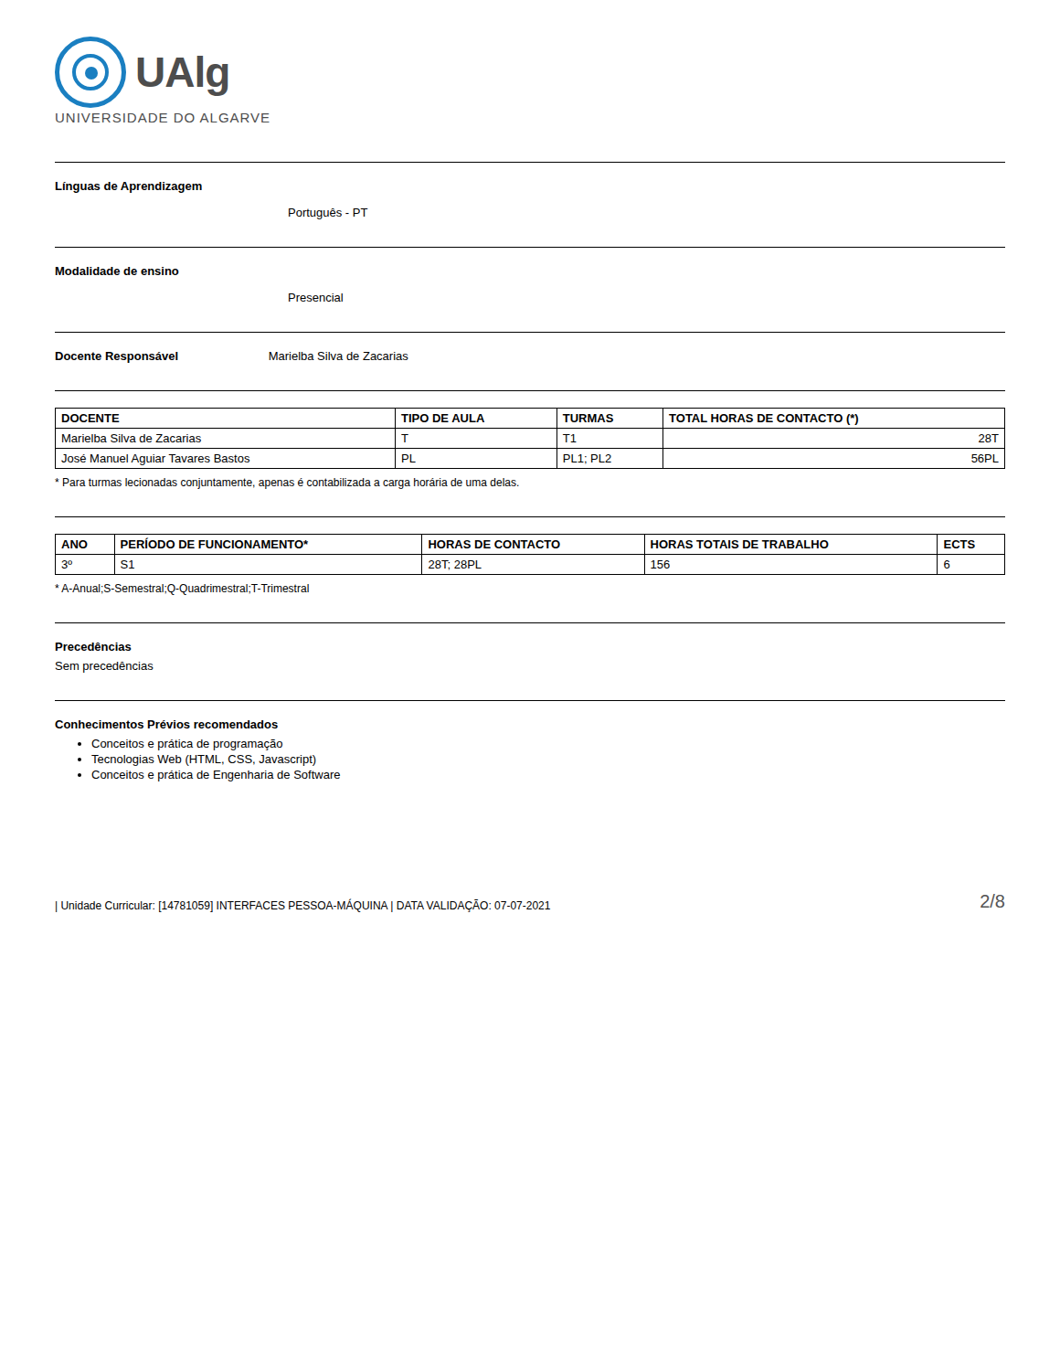UAlg
UNIVERSIDADE DO ALGARVE
Línguas de Aprendizagem
Português - PT
Modalidade de ensino
Presencial
Docente Responsável Marielba Silva de Zacarias
| DOCENTE | TIPO DE AULA | TURMAS | TOTAL HORAS DE CONTACTO (*) |
| --- | --- | --- | --- |
| Marielba Silva de Zacarias | T | T1 | 28T |
| José Manuel Aguiar Tavares Bastos | PL | PL1; PL2 | 56PL |
* Para turmas lecionadas conjuntamente, apenas é contabilizada a carga horária de uma delas.
| ANO | PERÍODO DE FUNCIONAMENTO* | HORAS DE CONTACTO | HORAS TOTAIS DE TRABALHO | ECTS |
| --- | --- | --- | --- | --- |
| 3º | S1 | 28T; 28PL | 156 | 6 |
* A-Anual;S-Semestral;Q-Quadrimestral;T-Trimestral
Precedências
Sem precedências
Conhecimentos Prévios recomendados
Conceitos e prática de programação
Tecnologias Web (HTML, CSS, Javascript)
Conceitos e prática de Engenharia de Software
| Unidade Curricular: [14781059] INTERFACES PESSOA-MÁQUINA | DATA VALIDAÇÃO: 07-07-2021
2/8